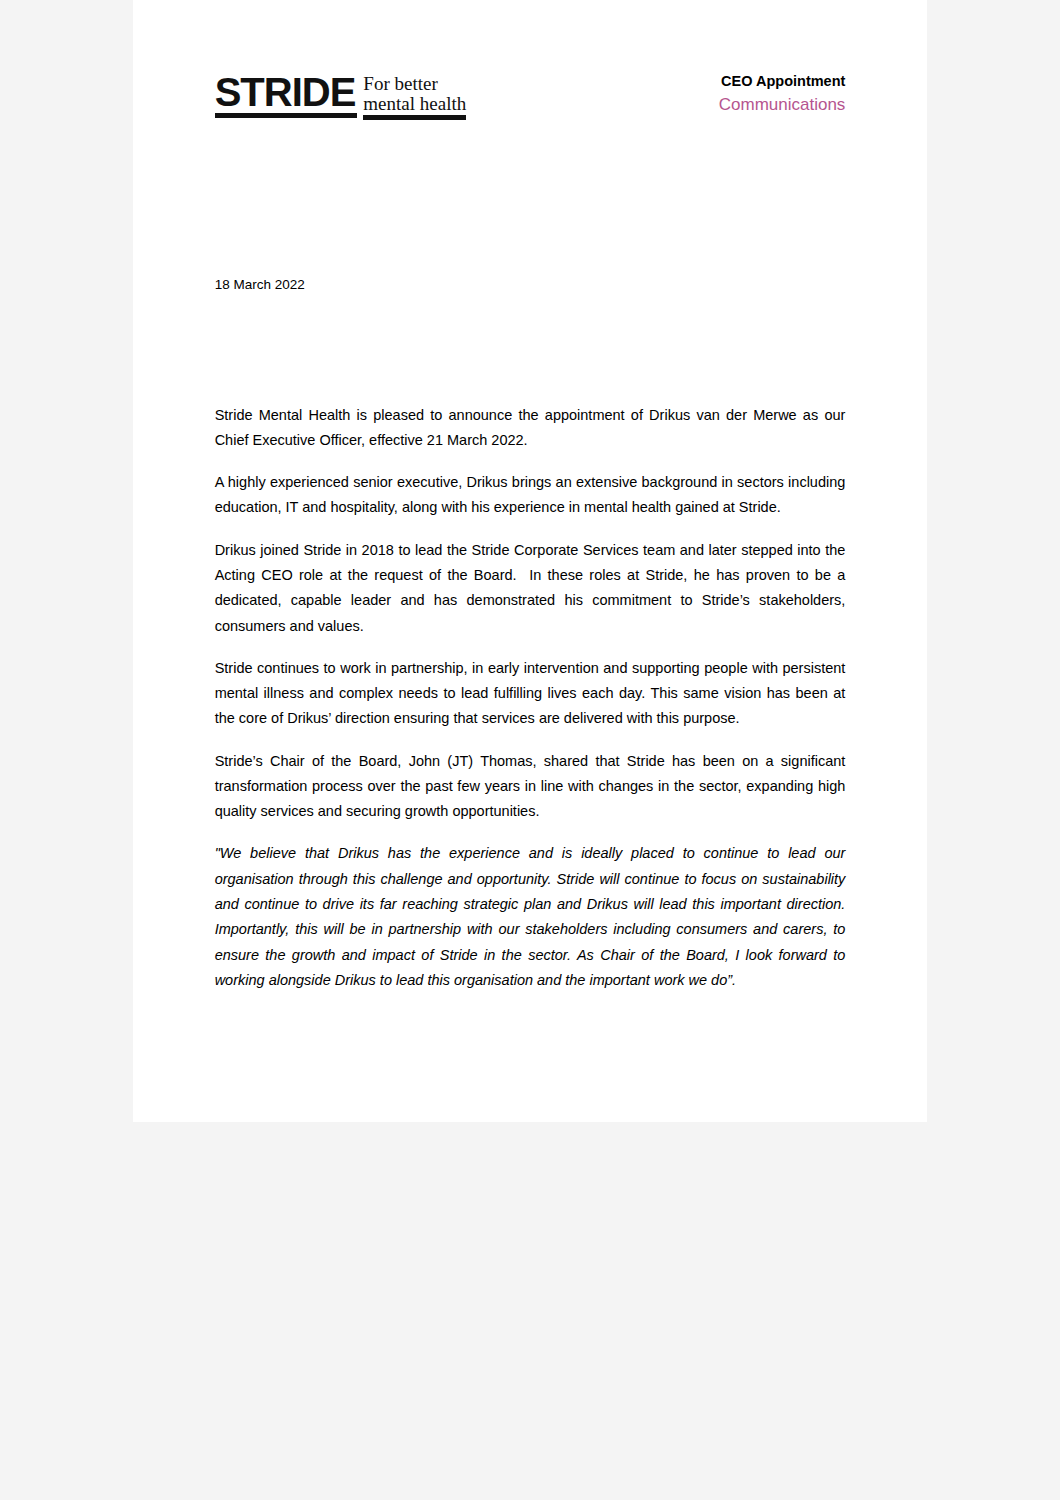STRIDE
For better mental health
CEO Appointment
Communications
18 March 2022
Stride Mental Health is pleased to announce the appointment of Drikus van der Merwe as our Chief Executive Officer, effective 21 March 2022.
A highly experienced senior executive, Drikus brings an extensive background in sectors including education, IT and hospitality, along with his experience in mental health gained at Stride.
Drikus joined Stride in 2018 to lead the Stride Corporate Services team and later stepped into the Acting CEO role at the request of the Board. In these roles at Stride, he has proven to be a dedicated, capable leader and has demonstrated his commitment to Stride’s stakeholders, consumers and values.
Stride continues to work in partnership, in early intervention and supporting people with persistent mental illness and complex needs to lead fulfilling lives each day. This same vision has been at the core of Drikus’ direction ensuring that services are delivered with this purpose.
Stride’s Chair of the Board, John (JT) Thomas, shared that Stride has been on a significant transformation process over the past few years in line with changes in the sector, expanding high quality services and securing growth opportunities.
"We believe that Drikus has the experience and is ideally placed to continue to lead our organisation through this challenge and opportunity. Stride will continue to focus on sustainability and continue to drive its far reaching strategic plan and Drikus will lead this important direction. Importantly, this will be in partnership with our stakeholders including consumers and carers, to ensure the growth and impact of Stride in the sector. As Chair of the Board, I look forward to working alongside Drikus to lead this organisation and the important work we do”.